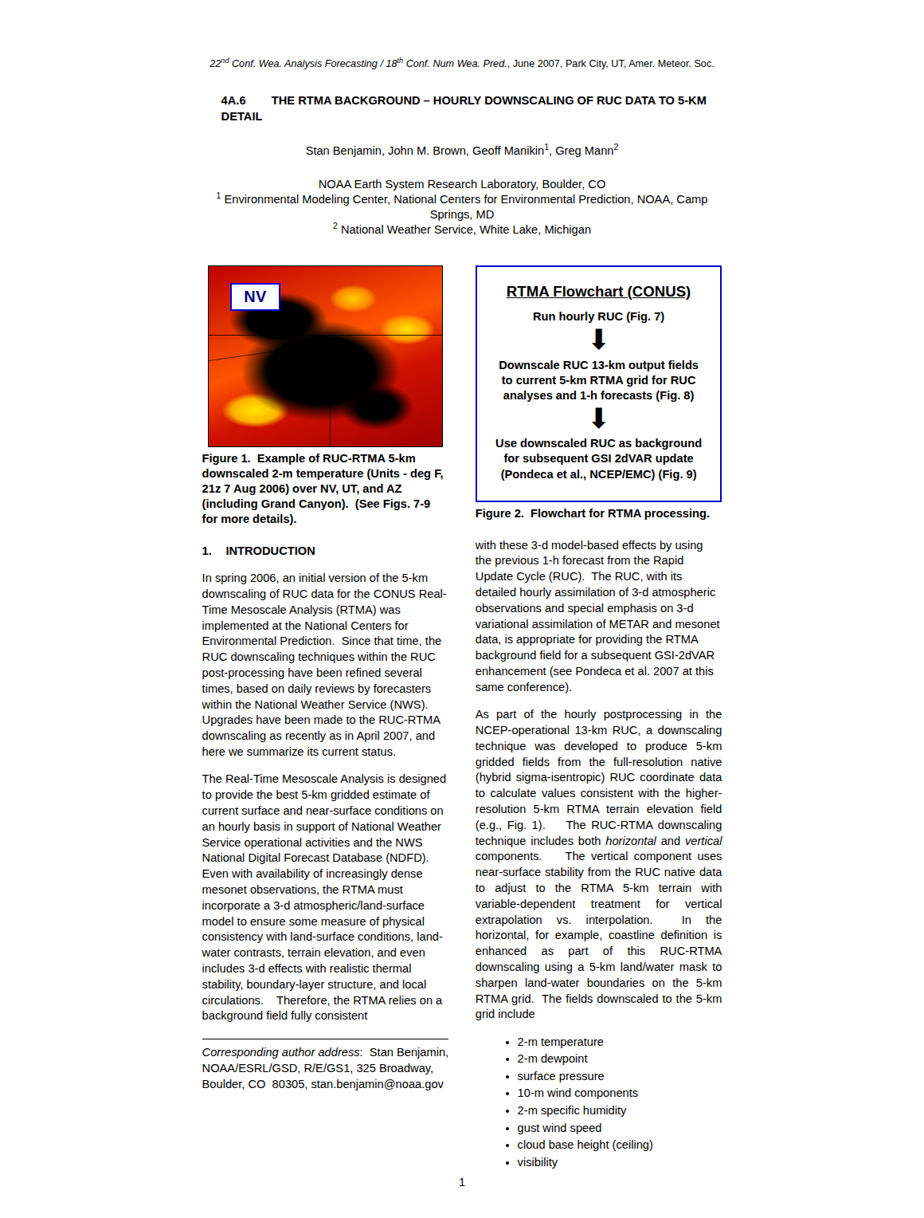22nd Conf. Wea. Analysis Forecasting / 18th Conf. Num Wea. Pred., June 2007, Park City, UT, Amer. Meteor. Soc.
4A.6 THE RTMA BACKGROUND – HOURLY DOWNSCALING OF RUC DATA TO 5-KM DETAIL
Stan Benjamin, John M. Brown, Geoff Manikin1, Greg Mann2
NOAA Earth System Research Laboratory, Boulder, CO
1 Environmental Modeling Center, National Centers for Environmental Prediction, NOAA, Camp Springs, MD
2 National Weather Service, White Lake, Michigan
NV
Figure 1. Example of RUC-RTMA 5-km downscaled 2-m temperature (Units - deg F, 21z 7 Aug 2006) over NV, UT, and AZ (including Grand Canyon). (See Figs. 7-9 for more details).
1. INTRODUCTION
In spring 2006, an initial version of the 5-km downscaling of RUC data for the CONUS Real-Time Mesoscale Analysis (RTMA) was implemented at the National Centers for Environmental Prediction. Since that time, the RUC downscaling techniques within the RUC post-processing have been refined several times, based on daily reviews by forecasters within the National Weather Service (NWS). Upgrades have been made to the RUC-RTMA downscaling as recently as in April 2007, and here we summarize its current status.
The Real-Time Mesoscale Analysis is designed to provide the best 5-km gridded estimate of current surface and near-surface conditions on an hourly basis in support of National Weather Service operational activities and the NWS National Digital Forecast Database (NDFD). Even with availability of increasingly dense mesonet observations, the RTMA must incorporate a 3-d atmospheric/land-surface model to ensure some measure of physical consistency with land-surface conditions, land-water contrasts, terrain elevation, and even includes 3-d effects with realistic thermal stability, boundary-layer structure, and local circulations. Therefore, the RTMA relies on a background field fully consistent
Corresponding author address: Stan Benjamin, NOAA/ESRL/GSD, R/E/GS1, 325 Broadway, Boulder, CO 80305, stan.benjamin@noaa.gov
RTMA Flowchart (CONUS)
Run hourly RUC (Fig. 7)
⬇
Downscale RUC 13-km output fields to current 5-km RTMA grid for RUC analyses and 1-h forecasts (Fig. 8)
⬇
Use downscaled RUC as background for subsequent GSI 2dVAR update (Pondeca et al., NCEP/EMC) (Fig. 9)
Figure 2. Flowchart for RTMA processing.
with these 3-d model-based effects by using the previous 1-h forecast from the Rapid Update Cycle (RUC). The RUC, with its detailed hourly assimilation of 3-d atmospheric observations and special emphasis on 3-d variational assimilation of METAR and mesonet data, is appropriate for providing the RTMA background field for a subsequent GSI-2dVAR enhancement (see Pondeca et al. 2007 at this same conference).
As part of the hourly postprocessing in the NCEP-operational 13-km RUC, a downscaling technique was developed to produce 5-km gridded fields from the full-resolution native (hybrid sigma-isentropic) RUC coordinate data to calculate values consistent with the higher-resolution 5-km RTMA terrain elevation field (e.g., Fig. 1). The RUC-RTMA downscaling technique includes both horizontal and vertical components. The vertical component uses near-surface stability from the RUC native data to adjust to the RTMA 5-km terrain with variable-dependent treatment for vertical extrapolation vs. interpolation. In the horizontal, for example, coastline definition is enhanced as part of this RUC-RTMA downscaling using a 5-km land/water mask to sharpen land-water boundaries on the 5-km RTMA grid. The fields downscaled to the 5-km grid include
2-m temperature
2-m dewpoint
surface pressure
10-m wind components
2-m specific humidity
gust wind speed
cloud base height (ceiling)
visibility
1